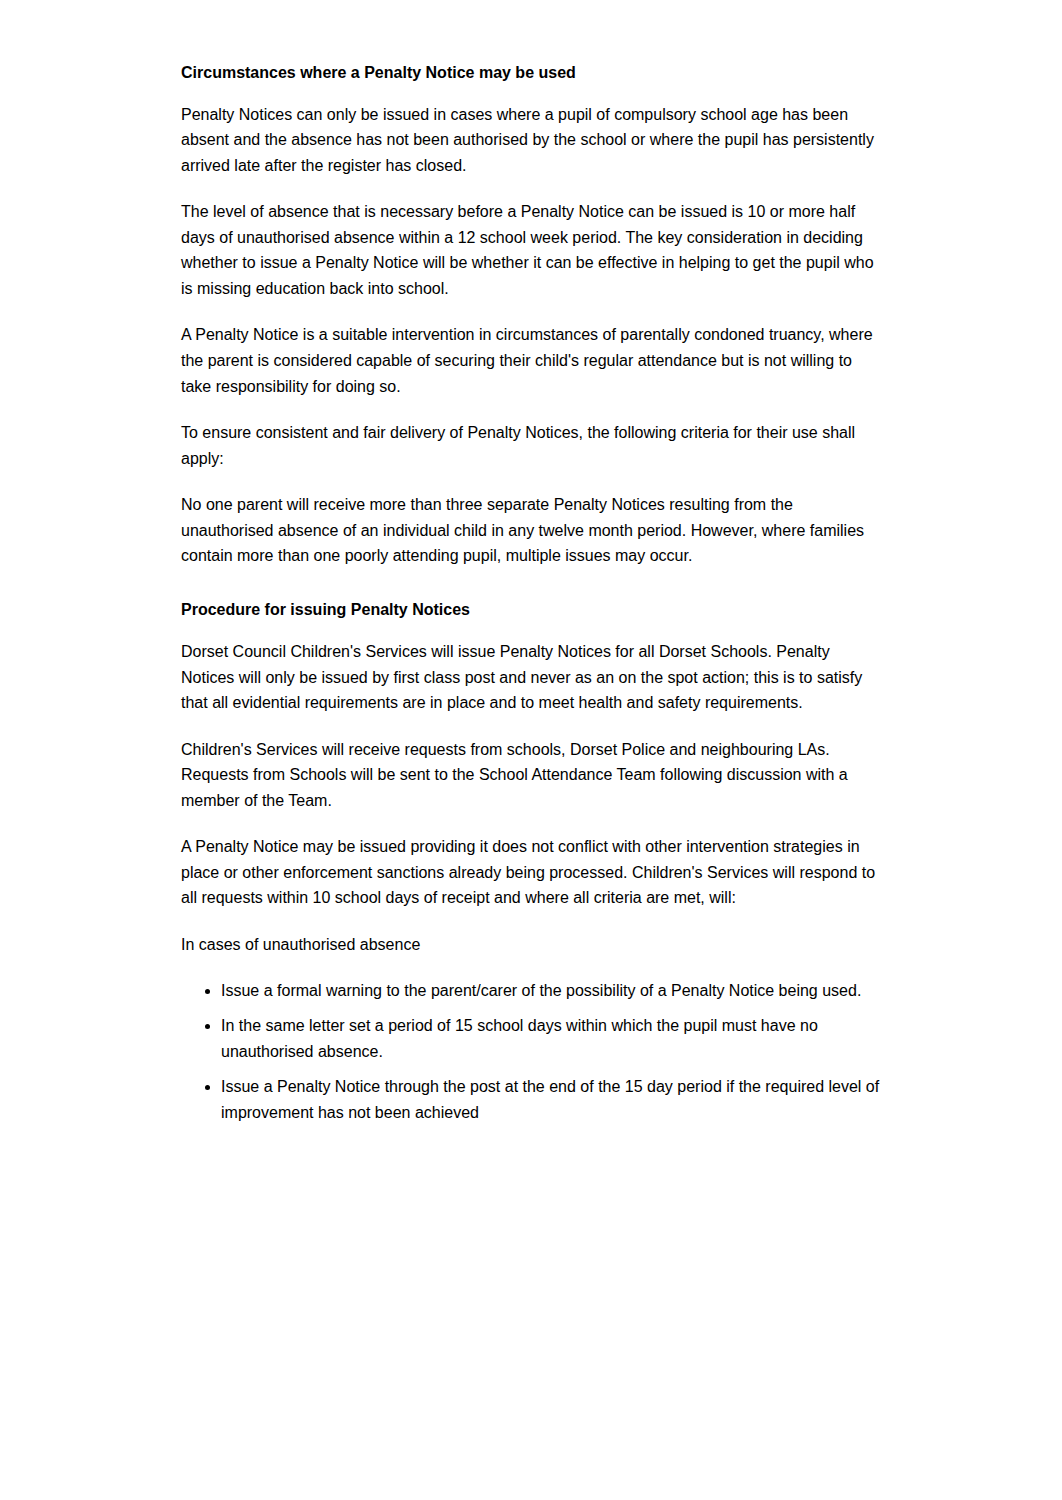Circumstances where a Penalty Notice may be used
Penalty Notices can only be issued in cases where a pupil of compulsory school age has been absent and the absence has not been authorised by the school or where the pupil has persistently arrived late after the register has closed.
The level of absence that is necessary before a Penalty Notice can be issued is 10 or more half days of unauthorised absence within a 12 school week period. The key consideration in deciding whether to issue a Penalty Notice will be whether it can be effective in helping to get the pupil who is missing education back into school.
A Penalty Notice is a suitable intervention in circumstances of parentally condoned truancy, where the parent is considered capable of securing their child's regular attendance but is not willing to take responsibility for doing so.
To ensure consistent and fair delivery of Penalty Notices, the following criteria for their use shall apply:
No one parent will receive more than three separate Penalty Notices resulting from the unauthorised absence of an individual child in any twelve month period. However, where families contain more than one poorly attending pupil, multiple issues may occur.
Procedure for issuing Penalty Notices
Dorset Council Children's Services will issue Penalty Notices for all Dorset Schools. Penalty Notices will only be issued by first class post and never as an on the spot action; this is to satisfy that all evidential requirements are in place and to meet health and safety requirements.
Children's Services will receive requests from schools, Dorset Police and neighbouring LAs. Requests from Schools will be sent to the School Attendance Team following discussion with a member of the Team.
A Penalty Notice may be issued providing it does not conflict with other intervention strategies in place or other enforcement sanctions already being processed. Children's Services will respond to all requests within 10 school days of receipt and where all criteria are met, will:
In cases of unauthorised absence
Issue a formal warning to the parent/carer of the possibility of a Penalty Notice being used.
In the same letter set a period of 15 school days within which the pupil must have no unauthorised absence.
Issue a Penalty Notice through the post at the end of the 15 day period if the required level of improvement has not been achieved